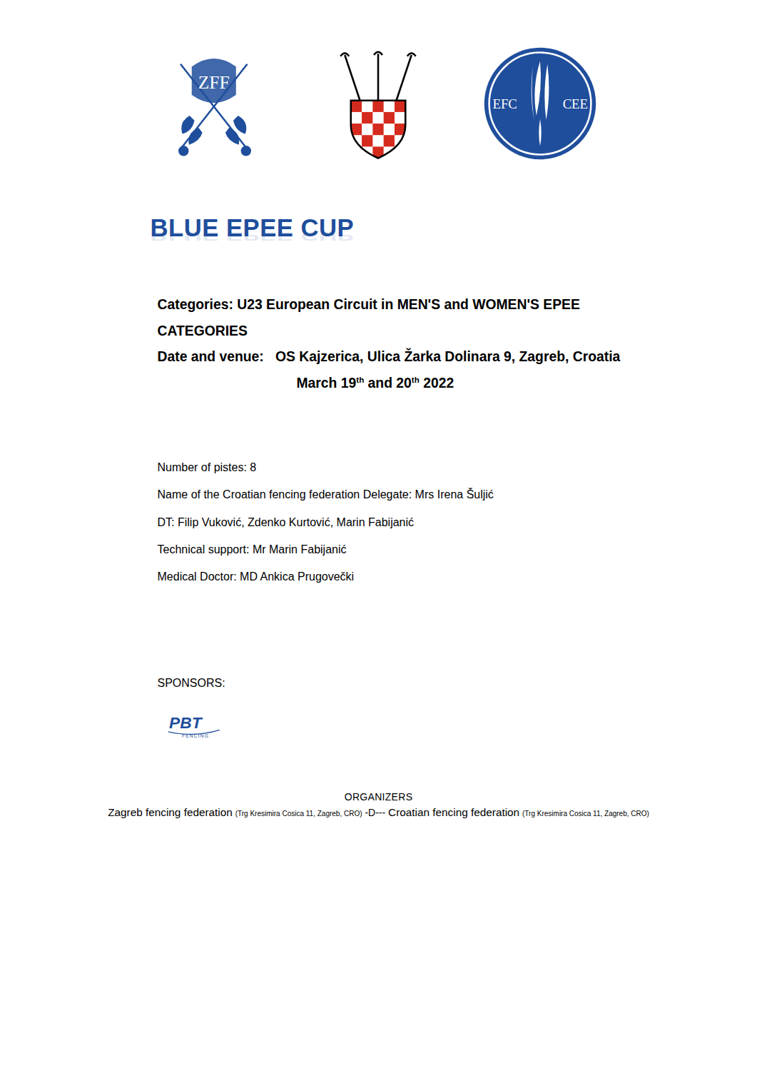ZFF
EFC CEE
BLUE EPEE CUP
Categories: U23 European Circuit in MEN'S and WOMEN'S EPEE CATEGORIES
Date and venue: OS Kajzerica, Ulica Žarka Dolinara 9, Zagreb, Croatia
March 19th and 20th 2022
Number of pistes: 8
Name of the Croatian fencing federation Delegate: Mrs Irena Šuljić
DT: Filip Vuković, Zdenko Kurtović, Marin Fabijanić
Technical support: Mr Marin Fabijanić
Medical Doctor: MD Ankica Prugovečki
SPONSORS:
PBT FENCING
ORGANIZERS
Zagreb fencing federation (Trg Kresimira Cosica 11, Zagreb, CRO) -D--- Croatian fencing federation (Trg Kresimira Cosica 11, Zagreb, CRO)